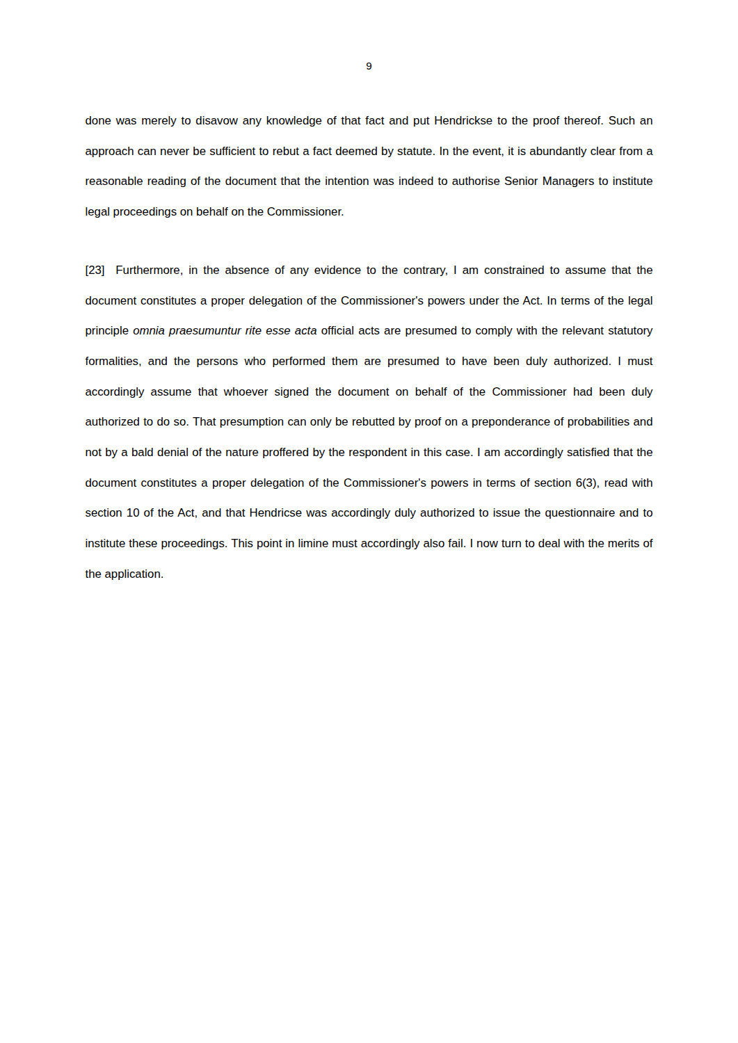9
done was merely to disavow any knowledge of that fact and put Hendrickse to the proof thereof. Such an approach can never be sufficient to rebut a fact deemed by statute. In the event, it is abundantly clear from a reasonable reading of the document that the intention was indeed to authorise Senior Managers to institute legal proceedings on behalf on the Commissioner.
[23] Furthermore, in the absence of any evidence to the contrary, I am constrained to assume that the document constitutes a proper delegation of the Commissioner's powers under the Act. In terms of the legal principle omnia praesumuntur rite esse acta official acts are presumed to comply with the relevant statutory formalities, and the persons who performed them are presumed to have been duly authorized. I must accordingly assume that whoever signed the document on behalf of the Commissioner had been duly authorized to do so. That presumption can only be rebutted by proof on a preponderance of probabilities and not by a bald denial of the nature proffered by the respondent in this case. I am accordingly satisfied that the document constitutes a proper delegation of the Commissioner's powers in terms of section 6(3), read with section 10 of the Act, and that Hendricse was accordingly duly authorized to issue the questionnaire and to institute these proceedings. This point in limine must accordingly also fail. I now turn to deal with the merits of the application.